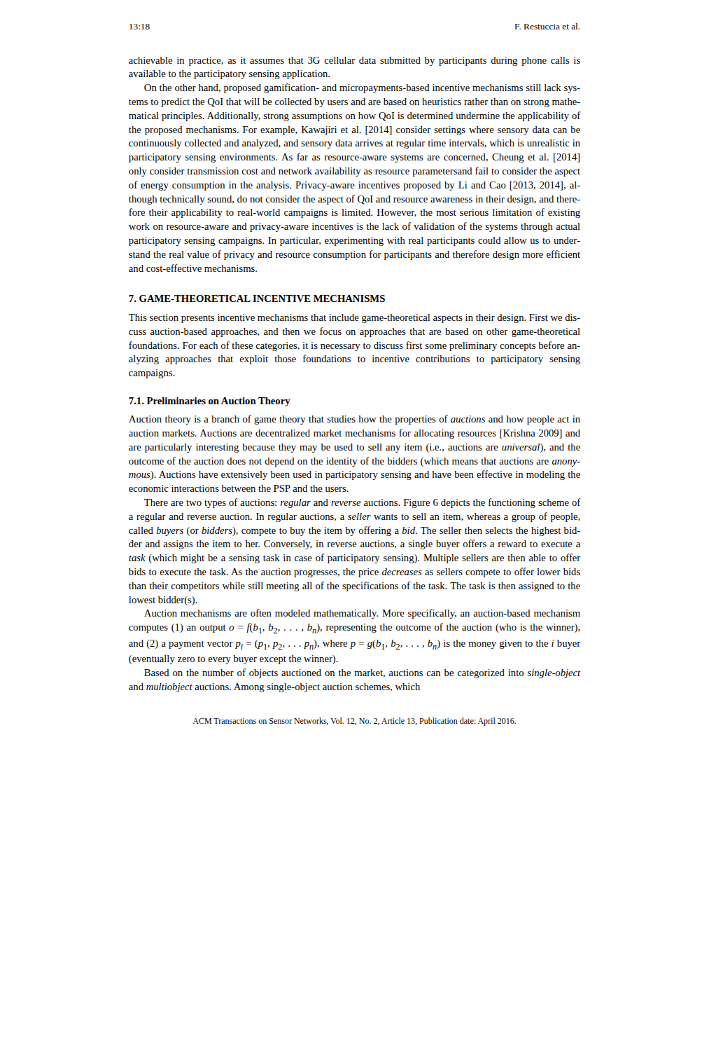13:18 F. Restuccia et al.
achievable in practice, as it assumes that 3G cellular data submitted by participants during phone calls is available to the participatory sensing application.
On the other hand, proposed gamification- and micropayments-based incentive mechanisms still lack systems to predict the QoI that will be collected by users and are based on heuristics rather than on strong mathematical principles. Additionally, strong assumptions on how QoI is determined undermine the applicability of the proposed mechanisms. For example, Kawajiri et al. [2014] consider settings where sensory data can be continuously collected and analyzed, and sensory data arrives at regular time intervals, which is unrealistic in participatory sensing environments. As far as resource-aware systems are concerned, Cheung et al. [2014] only consider transmission cost and network availability as resource parametersand fail to consider the aspect of energy consumption in the analysis. Privacy-aware incentives proposed by Li and Cao [2013, 2014], although technically sound, do not consider the aspect of QoI and resource awareness in their design, and therefore their applicability to real-world campaigns is limited. However, the most serious limitation of existing work on resource-aware and privacy-aware incentives is the lack of validation of the systems through actual participatory sensing campaigns. In particular, experimenting with real participants could allow us to understand the real value of privacy and resource consumption for participants and therefore design more efficient and cost-effective mechanisms.
7. Game-Theoretical Incentive Mechanisms
This section presents incentive mechanisms that include game-theoretical aspects in their design. First we discuss auction-based approaches, and then we focus on approaches that are based on other game-theoretical foundations. For each of these categories, it is necessary to discuss first some preliminary concepts before analyzing approaches that exploit those foundations to incentive contributions to participatory sensing campaigns.
7.1. Preliminaries on Auction Theory
Auction theory is a branch of game theory that studies how the properties of auctions and how people act in auction markets. Auctions are decentralized market mechanisms for allocating resources [Krishna 2009] and are particularly interesting because they may be used to sell any item (i.e., auctions are universal), and the outcome of the auction does not depend on the identity of the bidders (which means that auctions are anonymous). Auctions have extensively been used in participatory sensing and have been effective in modeling the economic interactions between the PSP and the users.
There are two types of auctions: regular and reverse auctions. Figure 6 depicts the functioning scheme of a regular and reverse auction. In regular auctions, a seller wants to sell an item, whereas a group of people, called buyers (or bidders), compete to buy the item by offering a bid. The seller then selects the highest bidder and assigns the item to her. Conversely, in reverse auctions, a single buyer offers a reward to execute a task (which might be a sensing task in case of participatory sensing). Multiple sellers are then able to offer bids to execute the task. As the auction progresses, the price decreases as sellers compete to offer lower bids than their competitors while still meeting all of the specifications of the task. The task is then assigned to the lowest bidder(s).
Auction mechanisms are often modeled mathematically. More specifically, an auction-based mechanism computes (1) an output o = f(b1, b2, . . . , bn), representing the outcome of the auction (who is the winner), and (2) a payment vector pi = (p1, p2, . . . pn), where p = g(b1, b2, . . . , bn) is the money given to the i buyer (eventually zero to every buyer except the winner).
Based on the number of objects auctioned on the market, auctions can be categorized into single-object and multiobject auctions. Among single-object auction schemes, which
ACM Transactions on Sensor Networks, Vol. 12, No. 2, Article 13, Publication date: April 2016.